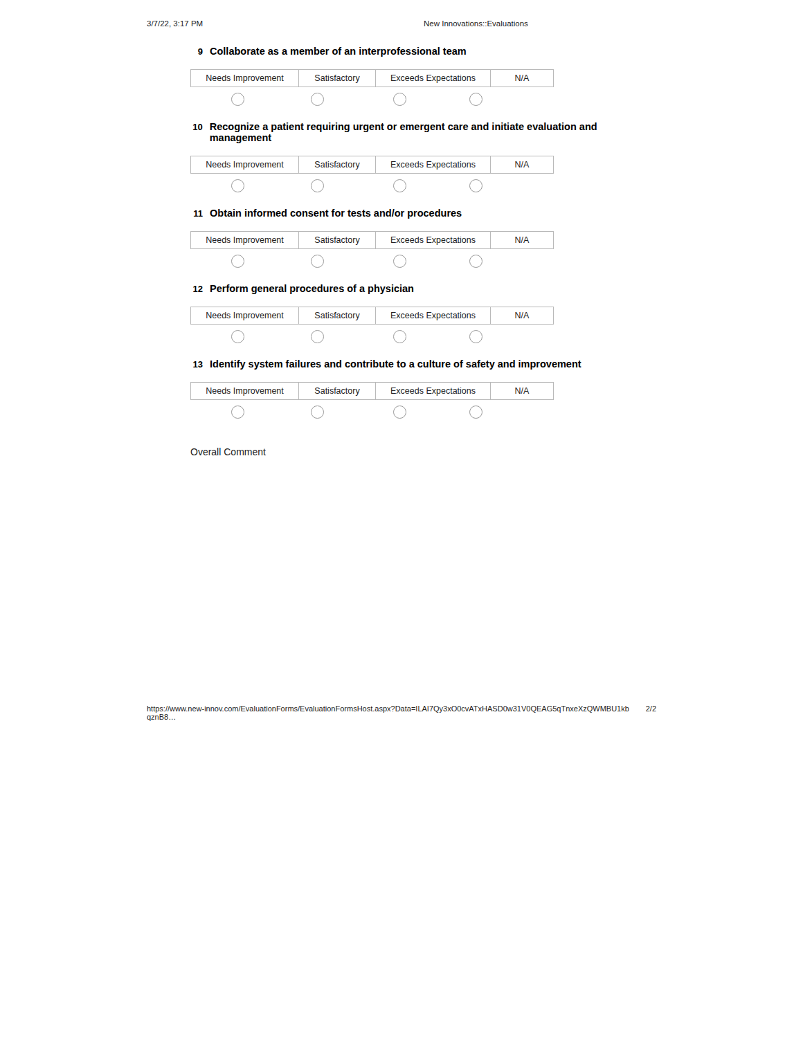3/7/22, 3:17 PM
New Innovations::Evaluations
9
Collaborate as a member of an interprofessional team
| Needs Improvement | Satisfactory | Exceeds Expectations | N/A |
10
Recognize a patient requiring urgent or emergent care and initiate evaluation and management
| Needs Improvement | Satisfactory | Exceeds Expectations | N/A |
11
Obtain informed consent for tests and/or procedures
| Needs Improvement | Satisfactory | Exceeds Expectations | N/A |
12
Perform general procedures of a physician
| Needs Improvement | Satisfactory | Exceeds Expectations | N/A |
13
Identify system failures and contribute to a culture of safety and improvement
| Needs Improvement | Satisfactory | Exceeds Expectations | N/A |
Overall Comment
https://www.new-innov.com/EvaluationForms/EvaluationFormsHost.aspx?Data=ILAI7Qy3xO0cvATxHASD0w31V0QEAG5qTnxeXzQWMBU1kbqznB8…
2/2